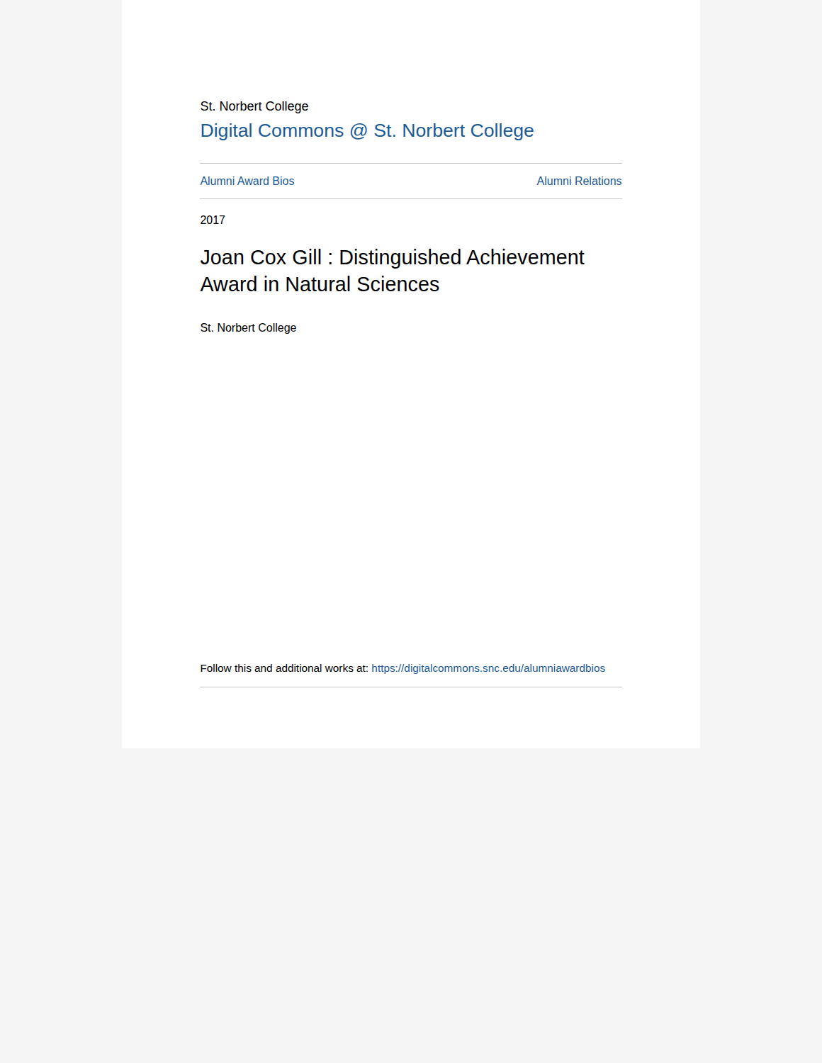St. Norbert College
Digital Commons @ St. Norbert College
Alumni Award Bios Alumni Relations
2017
Joan Cox Gill : Distinguished Achievement Award in Natural Sciences
St. Norbert College
Follow this and additional works at: https://digitalcommons.snc.edu/alumniawardbios